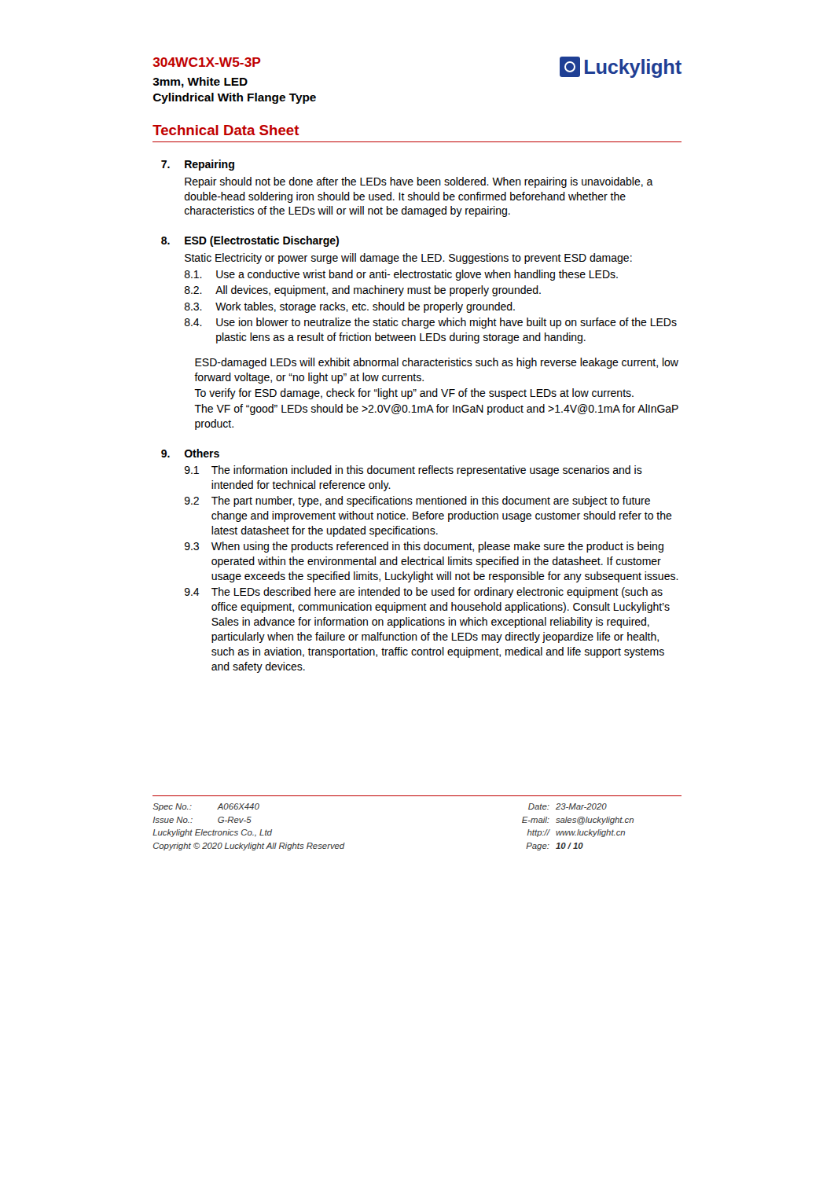304WC1X-W5-3P
3mm, White LED
Cylindrical With Flange Type
Luckylight
Technical Data Sheet
Repairing
Repair should not be done after the LEDs have been soldered. When repairing is unavoidable, a double-head soldering iron should be used. It should be confirmed beforehand whether the characteristics of the LEDs will or will not be damaged by repairing.
ESD (Electrostatic Discharge)
Static Electricity or power surge will damage the LED. Suggestions to prevent ESD damage:
8.1. Use a conductive wrist band or anti- electrostatic glove when handling these LEDs.
8.2. All devices, equipment, and machinery must be properly grounded.
8.3. Work tables, storage racks, etc. should be properly grounded.
8.4. Use ion blower to neutralize the static charge which might have built up on surface of the LEDs plastic lens as a result of friction between LEDs during storage and handing.
ESD-damaged LEDs will exhibit abnormal characteristics such as high reverse leakage current, low forward voltage, or “no light up” at low currents.
To verify for ESD damage, check for “light up” and VF of the suspect LEDs at low currents.
The VF of “good” LEDs should be >2.0V@0.1mA for InGaN product and >1.4V@0.1mA for AlInGaP product.
Others
9.1 The information included in this document reflects representative usage scenarios and is intended for technical reference only.
9.2 The part number, type, and specifications mentioned in this document are subject to future change and improvement without notice. Before production usage customer should refer to the latest datasheet for the updated specifications.
9.3 When using the products referenced in this document, please make sure the product is being operated within the environmental and electrical limits specified in the datasheet. If customer usage exceeds the specified limits, Luckylight will not be responsible for any subsequent issues.
9.4 The LEDs described here are intended to be used for ordinary electronic equipment (such as office equipment, communication equipment and household applications). Consult Luckylight’s Sales in advance for information on applications in which exceptional reliability is required, particularly when the failure or malfunction of the LEDs may directly jeopardize life or health, such as in aviation, transportation, traffic control equipment, medical and life support systems and safety devices.
| Spec No.: | A066X440 | Date: | 23-Mar-2020 |
| Issue No.: | G-Rev-5 | E-mail: | sales@luckylight.cn |
| Luckylight Electronics Co., Ltd | http:// | www.luckylight.cn |
| Copyright © 2020 Luckylight All Rights Reserved | Page: | 10 / 10 |